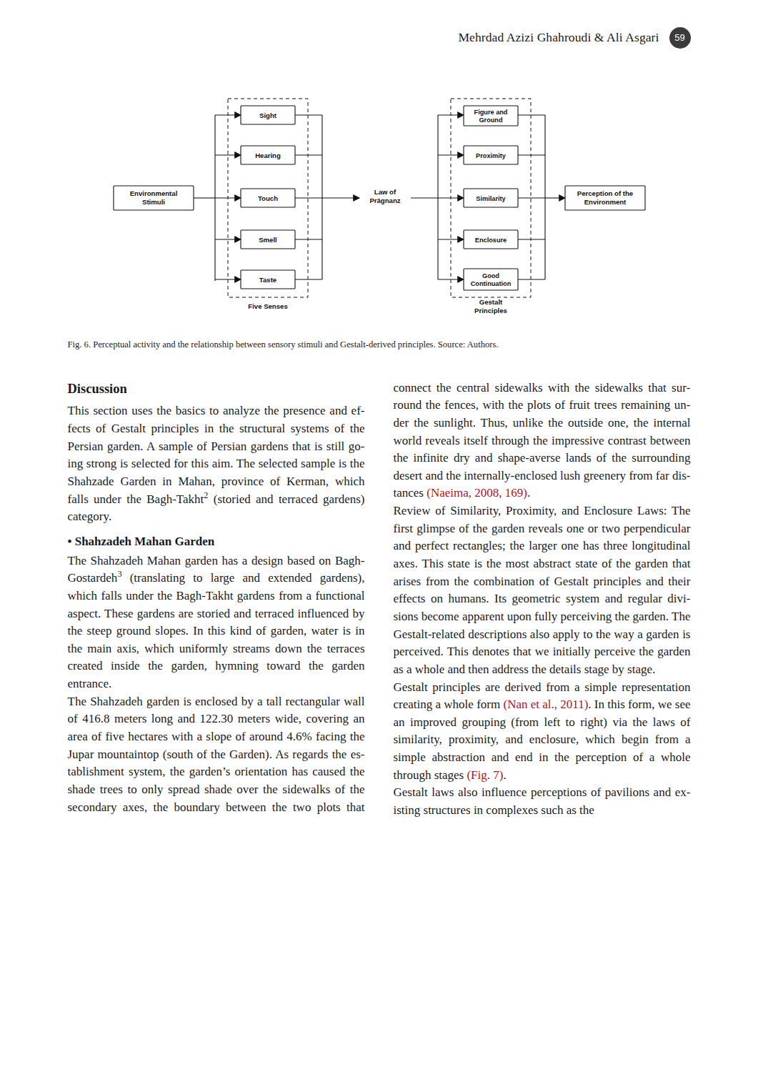Mehrdad Azizi Ghahroudi & Ali Asgari
59
Environmental Stimuli Five Senses Sight Hearing Touch Smell Taste Law of Prägnanz Gestalt Principles Figure and Ground Proximity Similarity Enclosure Good Continuation Perception of the Environment
Fig. 6. Perceptual activity and the relationship between sensory stimuli and Gestalt-derived principles. Source: Authors.
Discussion
This section uses the basics to analyze the presence and effects of Gestalt principles in the structural systems of the Persian garden. A sample of Persian gardens that is still going strong is selected for this aim. The selected sample is the Shahzade Garden in Mahan, province of Kerman, which falls under the Bagh-Takht2 (storied and terraced gardens) category.
• Shahzadeh Mahan Garden
The Shahzadeh Mahan garden has a design based on Bagh-Gostardeh3 (translating to large and extended gardens), which falls under the Bagh-Takht gardens from a functional aspect. These gardens are storied and terraced influenced by the steep ground slopes. In this kind of garden, water is in the main axis, which uniformly streams down the terraces created inside the garden, hymning toward the garden entrance.
The Shahzadeh garden is enclosed by a tall rectangular wall of 416.8 meters long and 122.30 meters wide, covering an area of five hectares with a slope of around 4.6% facing the Jupar mountaintop (south of the Garden). As regards the establishment system, the garden’s orientation has caused the shade trees to only spread shade over the sidewalks of the secondary axes, the boundary between the two plots that connect the central sidewalks with the sidewalks that surround the fences, with the plots of fruit trees remaining under the sunlight. Thus, unlike the outside one, the internal world reveals itself through the impressive contrast between the infinite dry and shape-averse lands of the surrounding desert and the internally-enclosed lush greenery from far distances (Naeima, 2008, 169).
Review of Similarity, Proximity, and Enclosure Laws: The first glimpse of the garden reveals one or two perpendicular and perfect rectangles; the larger one has three longitudinal axes. This state is the most abstract state of the garden that arises from the combination of Gestalt principles and their effects on humans. Its geometric system and regular divisions become apparent upon fully perceiving the garden. The Gestalt-related descriptions also apply to the way a garden is perceived. This denotes that we initially perceive the garden as a whole and then address the details stage by stage.
Gestalt principles are derived from a simple representation creating a whole form (Nan et al., 2011). In this form, we see an improved grouping (from left to right) via the laws of similarity, proximity, and enclosure, which begin from a simple abstraction and end in the perception of a whole through stages (Fig. 7).
Gestalt laws also influence perceptions of pavilions and existing structures in complexes such as the